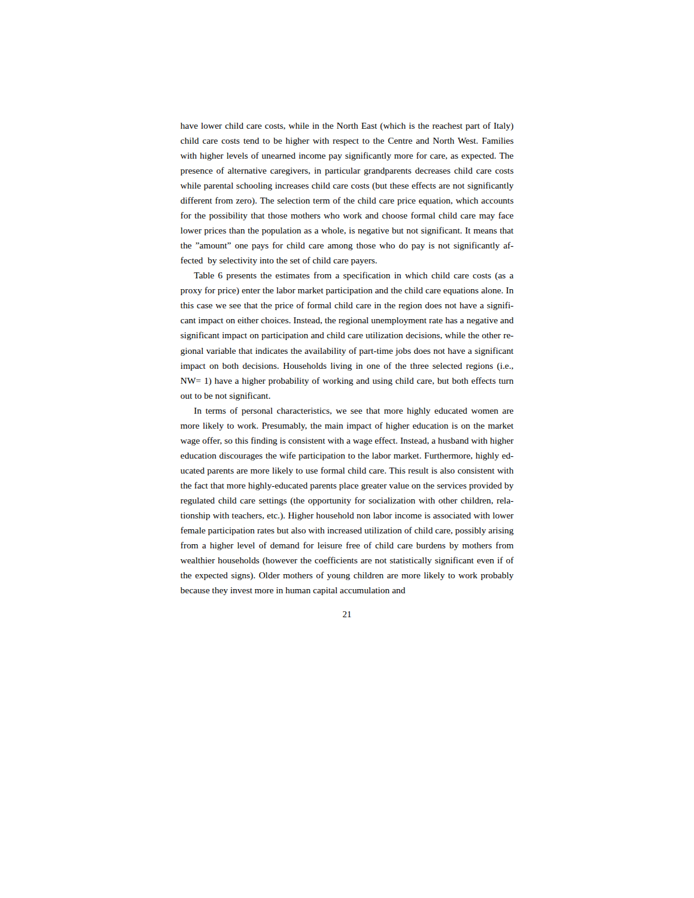have lower child care costs, while in the North East (which is the reachest part of Italy) child care costs tend to be higher with respect to the Centre and North West. Families with higher levels of unearned income pay significantly more for care, as expected. The presence of alternative caregivers, in particular grandparents decreases child care costs while parental schooling increases child care costs (but these effects are not significantly different from zero). The selection term of the child care price equation, which accounts for the possibility that those mothers who work and choose formal child care may face lower prices than the population as a whole, is negative but not significant. It means that the ”amount” one pays for child care among those who do pay is not significantly affected by selectivity into the set of child care payers.
Table 6 presents the estimates from a specification in which child care costs (as a proxy for price) enter the labor market participation and the child care equations alone. In this case we see that the price of formal child care in the region does not have a significant impact on either choices. Instead, the regional unemployment rate has a negative and significant impact on participation and child care utilization decisions, while the other regional variable that indicates the availability of part-time jobs does not have a significant impact on both decisions. Households living in one of the three selected regions (i.e., NW= 1) have a higher probability of working and using child care, but both effects turn out to be not significant.
In terms of personal characteristics, we see that more highly educated women are more likely to work. Presumably, the main impact of higher education is on the market wage offer, so this finding is consistent with a wage effect. Instead, a husband with higher education discourages the wife participation to the labor market. Furthermore, highly educated parents are more likely to use formal child care. This result is also consistent with the fact that more highly-educated parents place greater value on the services provided by regulated child care settings (the opportunity for socialization with other children, relationship with teachers, etc.). Higher household non labor income is associated with lower female participation rates but also with increased utilization of child care, possibly arising from a higher level of demand for leisure free of child care burdens by mothers from wealthier households (however the coefficients are not statistically significant even if of the expected signs). Older mothers of young children are more likely to work probably because they invest more in human capital accumulation and
21